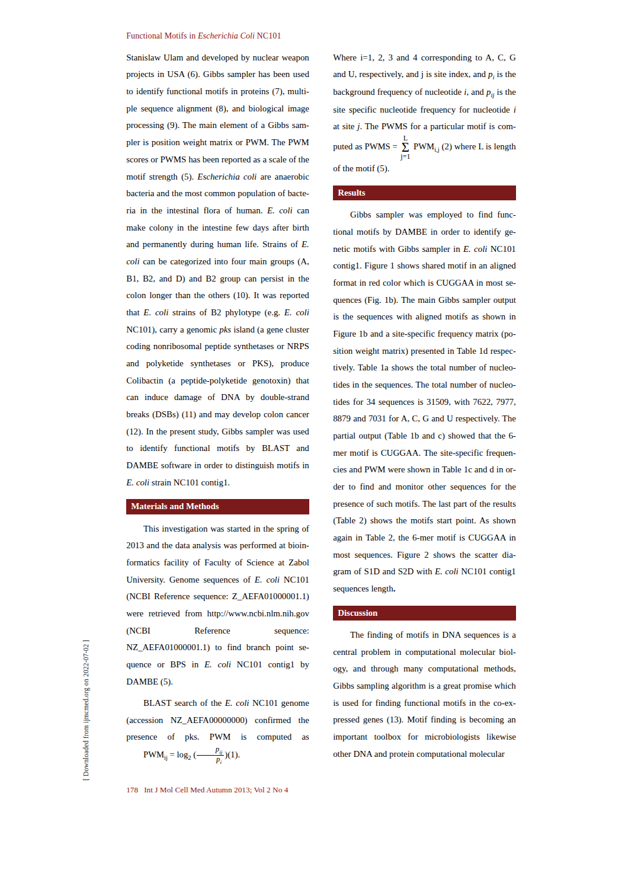Functional Motifs in Escherichia Coli NC101
Stanislaw Ulam and developed by nuclear weapon projects in USA (6). Gibbs sampler has been used to identify functional motifs in proteins (7), multiple sequence alignment (8), and biological image processing (9). The main element of a Gibbs sampler is position weight matrix or PWM. The PWM scores or PWMS has been reported as a scale of the motif strength (5). Escherichia coli are anaerobic bacteria and the most common population of bacteria in the intestinal flora of human. E. coli can make colony in the intestine few days after birth and permanently during human life. Strains of E. coli can be categorized into four main groups (A, B1, B2, and D) and B2 group can persist in the colon longer than the others (10). It was reported that E. coli strains of B2 phylotype (e.g. E. coli NC101), carry a genomic pks island (a gene cluster coding nonribosomal peptide synthetases or NRPS and polyketide synthetases or PKS), produce Colibactin (a peptide-polyketide genotoxin) that can induce damage of DNA by double-strand breaks (DSBs) (11) and may develop colon cancer (12). In the present study, Gibbs sampler was used to identify functional motifs by BLAST and DAMBE software in order to distinguish motifs in E. coli strain NC101 contig1.
Materials and Methods
This investigation was started in the spring of 2013 and the data analysis was performed at bioinformatics facility of Faculty of Science at Zabol University. Genome sequences of E. coli NC101 (NCBI Reference sequence: Z_AEFA01000001.1) were retrieved from http://www.ncbi.nlm.nih.gov (NCBI Reference sequence: NZ_AEFA01000001.1) to find branch point sequence or BPS in E. coli NC101 contig1 by DAMBE (5).
BLAST search of the E. coli NC101 genome (accession NZ_AEFA00000000) confirmed the presence of pks. PWM is computed as PWMij = log2 (pij pi)(1).
Where i=1, 2, 3 and 4 corresponding to A, C, G and U, respectively, and j is site index, and pi is the background frequency of nucleotide i, and pij is the site specific nucleotide frequency for nucleotide i at site j. The PWMS for a particular motif is computed as PWMS = LΣj=1 PWMi,j (2) where L is length of the motif (5).
Results
Gibbs sampler was employed to find functional motifs by DAMBE in order to identify genetic motifs with Gibbs sampler in E. coli NC101 contig1. Figure 1 shows shared motif in an aligned format in red color which is CUGGAA in most sequences (Fig. 1b). The main Gibbs sampler output is the sequences with aligned motifs as shown in Figure 1b and a site-specific frequency matrix (position weight matrix) presented in Table 1d respectively. Table 1a shows the total number of nucleotides in the sequences. The total number of nucleotides for 34 sequences is 31509, with 7622, 7977, 8879 and 7031 for A, C, G and U respectively. The partial output (Table 1b and c) showed that the 6-mer motif is CUGGAA. The site-specific frequencies and PWM were shown in Table 1c and d in order to find and monitor other sequences for the presence of such motifs. The last part of the results (Table 2) shows the motifs start point. As shown again in Table 2, the 6-mer motif is CUGGAA in most sequences. Figure 2 shows the scatter diagram of S1D and S2D with E. coli NC101 contig1 sequences length.
Discussion
The finding of motifs in DNA sequences is a central problem in computational molecular biology, and through many computational methods, Gibbs sampling algorithm is a great promise which is used for finding functional motifs in the co-expressed genes (13). Motif finding is becoming an important toolbox for microbiologists likewise other DNA and protein computational molecular
178 Int J Mol Cell Med Autumn 2013; Vol 2 No 4
[ Downloaded from ijmcmed.org on 2022-07-02 ]